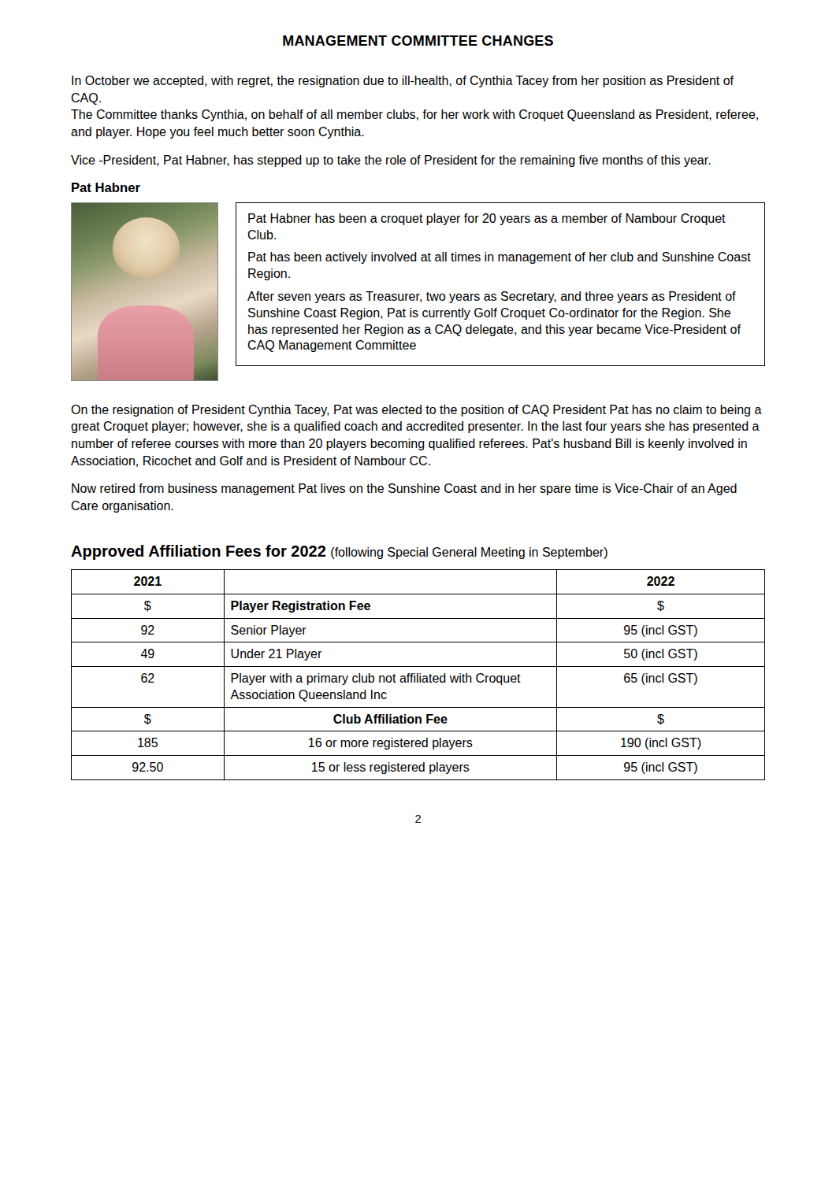MANAGEMENT COMMITTEE CHANGES
In October we accepted, with regret, the resignation due to ill-health, of Cynthia Tacey from her position as President of CAQ.
The Committee thanks Cynthia, on behalf of all member clubs, for her work with Croquet Queensland as President, referee, and player. Hope you feel much better soon Cynthia.
Vice -President, Pat Habner, has stepped up to take the role of President for the remaining five months of this year.
Pat Habner
Pat Habner has been a croquet player for 20 years as a member of Nambour Croquet Club.
Pat has been actively involved at all times in management of her club and Sunshine Coast Region.
After seven years as Treasurer, two years as Secretary, and three years as President of Sunshine Coast Region, Pat is currently Golf Croquet Co-ordinator for the Region. She has represented her Region as a CAQ delegate, and this year became Vice-President of CAQ Management Committee
On the resignation of President Cynthia Tacey, Pat was elected to the position of CAQ President Pat has no claim to being a great Croquet player; however, she is a qualified coach and accredited presenter. In the last four years she has presented a number of referee courses with more than 20 players becoming qualified referees. Pat's husband Bill is keenly involved in Association, Ricochet and Golf and is President of Nambour CC.
Now retired from business management Pat lives on the Sunshine Coast and in her spare time is Vice-Chair of an Aged Care organisation.
Approved Affiliation Fees for 2022 (following Special General Meeting in September)
| 2021 | | 2022 |
| $ | Player Registration Fee | $ |
| 92 | Senior Player | 95 (incl GST) |
| 49 | Under 21 Player | 50 (incl GST) |
| 62 | Player with a primary club not affiliated with Croquet Association Queensland Inc | 65 (incl GST) |
| $ | Club Affiliation Fee | $ |
| 185 | 16 or more registered players | 190 (incl GST) |
| 92.50 | 15 or less registered players | 95 (incl GST) |
2